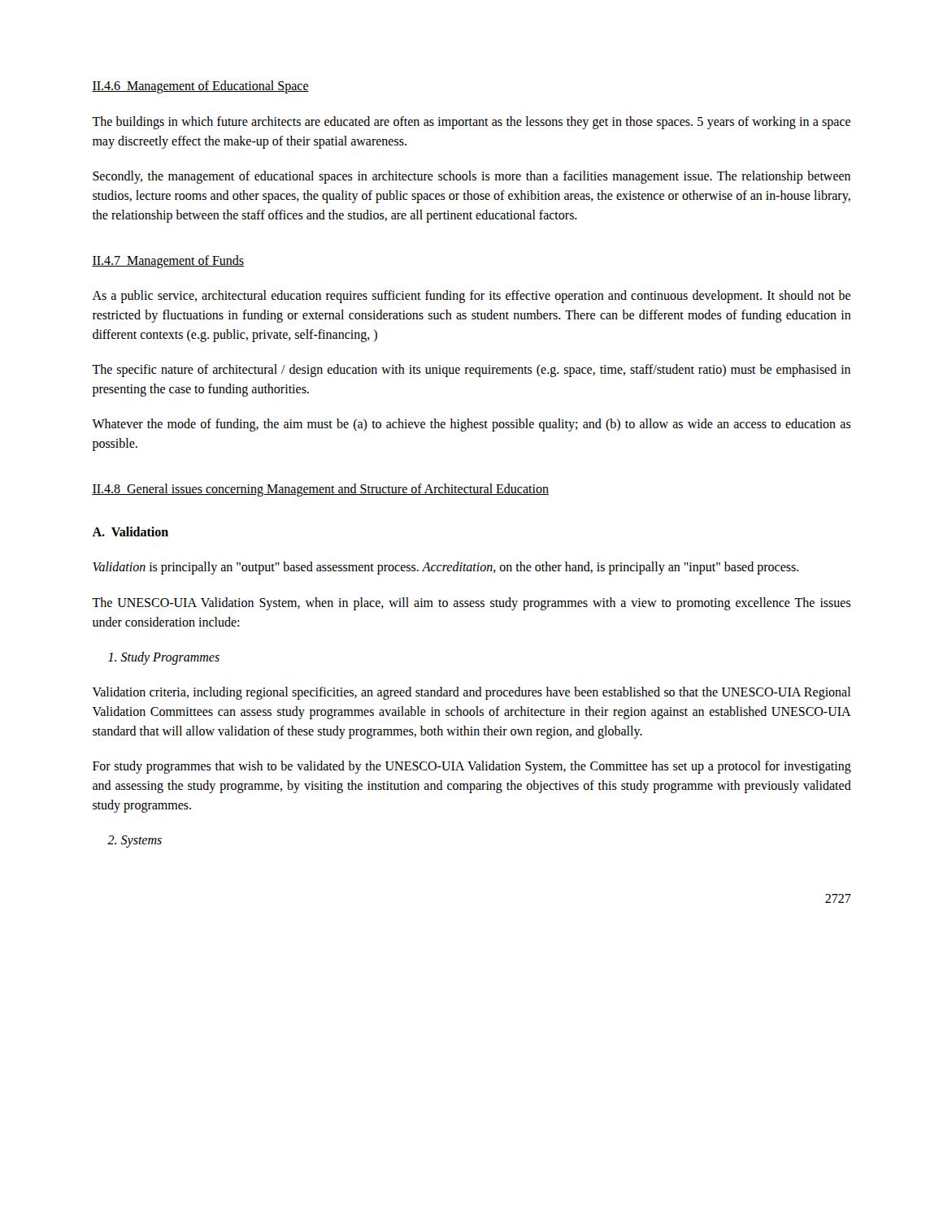II.4.6 Management of Educational Space
The buildings in which future architects are educated are often as important as the lessons they get in those spaces. 5 years of working in a space may discreetly effect the make-up of their spatial awareness.
Secondly, the management of educational spaces in architecture schools is more than a facilities management issue. The relationship between studios, lecture rooms and other spaces, the quality of public spaces or those of exhibition areas, the existence or otherwise of an in-house library, the relationship between the staff offices and the studios, are all pertinent educational factors.
II.4.7 Management of Funds
As a public service, architectural education requires sufficient funding for its effective operation and continuous development. It should not be restricted by fluctuations in funding or external considerations such as student numbers. There can be different modes of funding education in different contexts (e.g. public, private, self-financing, )
The specific nature of architectural / design education with its unique requirements (e.g. space, time, staff/student ratio) must be emphasised in presenting the case to funding authorities.
Whatever the mode of funding, the aim must be (a) to achieve the highest possible quality; and (b) to allow as wide an access to education as possible.
II.4.8 General issues concerning Management and Structure of Architectural Education
A. Validation
Validation is principally an "output" based assessment process. Accreditation, on the other hand, is principally an "input" based process.
The UNESCO-UIA Validation System, when in place, will aim to assess study programmes with a view to promoting excellence The issues under consideration include:
Study Programmes
Validation criteria, including regional specificities, an agreed standard and procedures have been established so that the UNESCO-UIA Regional Validation Committees can assess study programmes available in schools of architecture in their region against an established UNESCO-UIA standard that will allow validation of these study programmes, both within their own region, and globally.
For study programmes that wish to be validated by the UNESCO-UIA Validation System, the Committee has set up a protocol for investigating and assessing the study programme, by visiting the institution and comparing the objectives of this study programme with previously validated study programmes.
Systems
2727